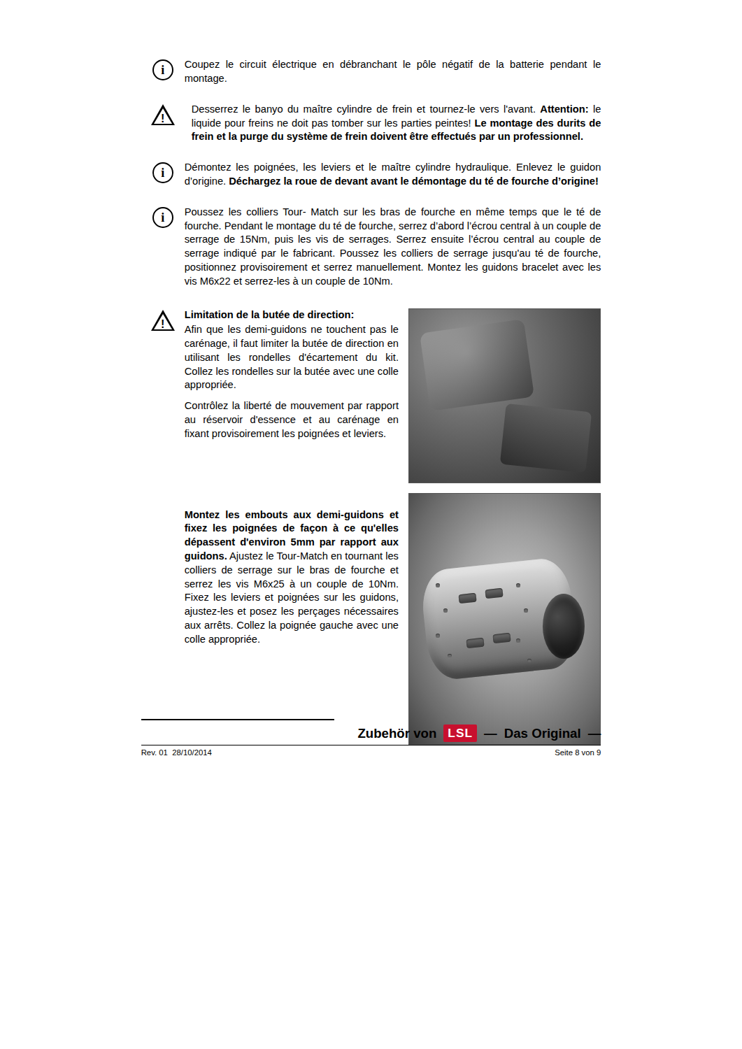i
Coupez le circuit électrique en débranchant le pôle négatif de la batterie pendant le montage.
!
Desserrez le banyo du maître cylindre de frein et tournez-le vers l'avant. Attention: le liquide pour freins ne doit pas tomber sur les parties peintes! Le montage des durits de frein et la purge du système de frein doivent être effectués par un professionnel.
i
Démontez les poignées, les leviers et le maître cylindre hydraulique. Enlevez le guidon d’origine. Déchargez la roue de devant avant le démontage du té de fourche d’origine!
i
Poussez les colliers Tour- Match sur les bras de fourche en même temps que le té de fourche. Pendant le montage du té de fourche, serrez d’abord l’écrou central à un couple de serrage de 15Nm, puis les vis de serrages. Serrez ensuite l’écrou central au couple de serrage indiqué par le fabricant. Poussez les colliers de serrage jusqu'au té de fourche, positionnez provisoirement et serrez manuellement. Montez les guidons bracelet avec les vis M6x22 et serrez-les à un couple de 10Nm.
!
Limitation de la butée de direction:
Afin que les demi-guidons ne touchent pas le carénage, il faut limiter la butée de direction en utilisant les rondelles d'écartement du kit. Collez les rondelles sur la butée avec une colle appropriée.
Contrôlez la liberté de mouvement par rapport au réservoir d'essence et au carénage en fixant provisoirement les poignées et leviers.
Montez les embouts aux demi-guidons et fixez les poignées de façon à ce qu'elles dépassent d'environ 5mm par rapport aux guidons. Ajustez le Tour-Match en tournant les colliers de serrage sur le bras de fourche et serrez les vis M6x25 à un couple de 10Nm. Fixez les leviers et poignées sur les guidons, ajustez-les et posez les perçages nécessaires aux arrêts. Collez la poignée gauche avec une colle appropriée.
Zubehör von LSL — Das Original —
Rev. 01 28/10/2014 Seite 8 von 9